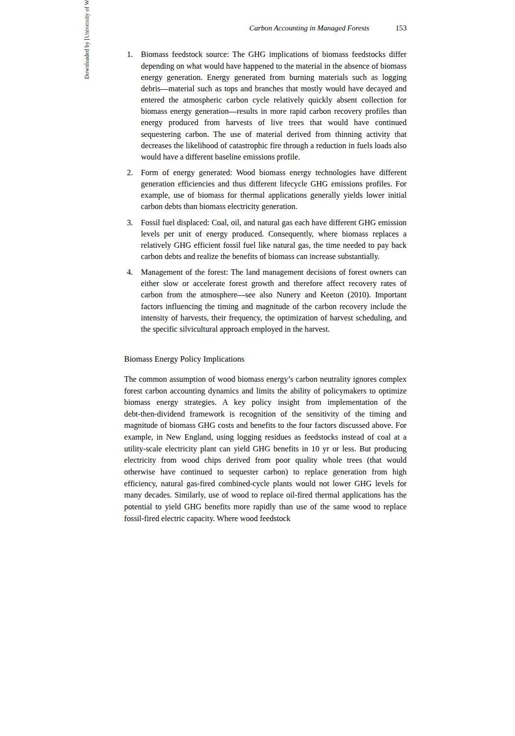Downloaded by [University of Washington Libraries] at 10:14 04 February 2015
Carbon Accounting in Managed Forests 153
Biomass feedstock source: The GHG implications of biomass feedstocks differ depending on what would have happened to the material in the absence of biomass energy generation. Energy generated from burning materials such as logging debris—material such as tops and branches that mostly would have decayed and entered the atmospheric carbon cycle relatively quickly absent collection for biomass energy generation—results in more rapid carbon recovery profiles than energy produced from harvests of live trees that would have continued sequestering carbon. The use of material derived from thinning activity that decreases the likelihood of catastrophic fire through a reduction in fuels loads also would have a different baseline emissions profile.
Form of energy generated: Wood biomass energy technologies have different generation efficiencies and thus different lifecycle GHG emissions profiles. For example, use of biomass for thermal applications generally yields lower initial carbon debts than biomass electricity generation.
Fossil fuel displaced: Coal, oil, and natural gas each have different GHG emission levels per unit of energy produced. Consequently, where biomass replaces a relatively GHG efficient fossil fuel like natural gas, the time needed to pay back carbon debts and realize the benefits of biomass can increase substantially.
Management of the forest: The land management decisions of forest owners can either slow or accelerate forest growth and therefore affect recovery rates of carbon from the atmosphere—see also Nunery and Keeton (2010). Important factors influencing the timing and magnitude of the carbon recovery include the intensity of harvests, their frequency, the optimization of harvest scheduling, and the specific silvicultural approach employed in the harvest.
Biomass Energy Policy Implications
The common assumption of wood biomass energy’s carbon neutrality ignores complex forest carbon accounting dynamics and limits the ability of policymakers to optimize biomass energy strategies. A key policy insight from implementation of the debt-then-dividend framework is recognition of the sensitivity of the timing and magnitude of biomass GHG costs and benefits to the four factors discussed above. For example, in New England, using logging residues as feedstocks instead of coal at a utility-scale electricity plant can yield GHG benefits in 10 yr or less. But producing electricity from wood chips derived from poor quality whole trees (that would otherwise have continued to sequester carbon) to replace generation from high efficiency, natural gas-fired combined-cycle plants would not lower GHG levels for many decades. Similarly, use of wood to replace oil-fired thermal applications has the potential to yield GHG benefits more rapidly than use of the same wood to replace fossil-fired electric capacity. Where wood feedstock